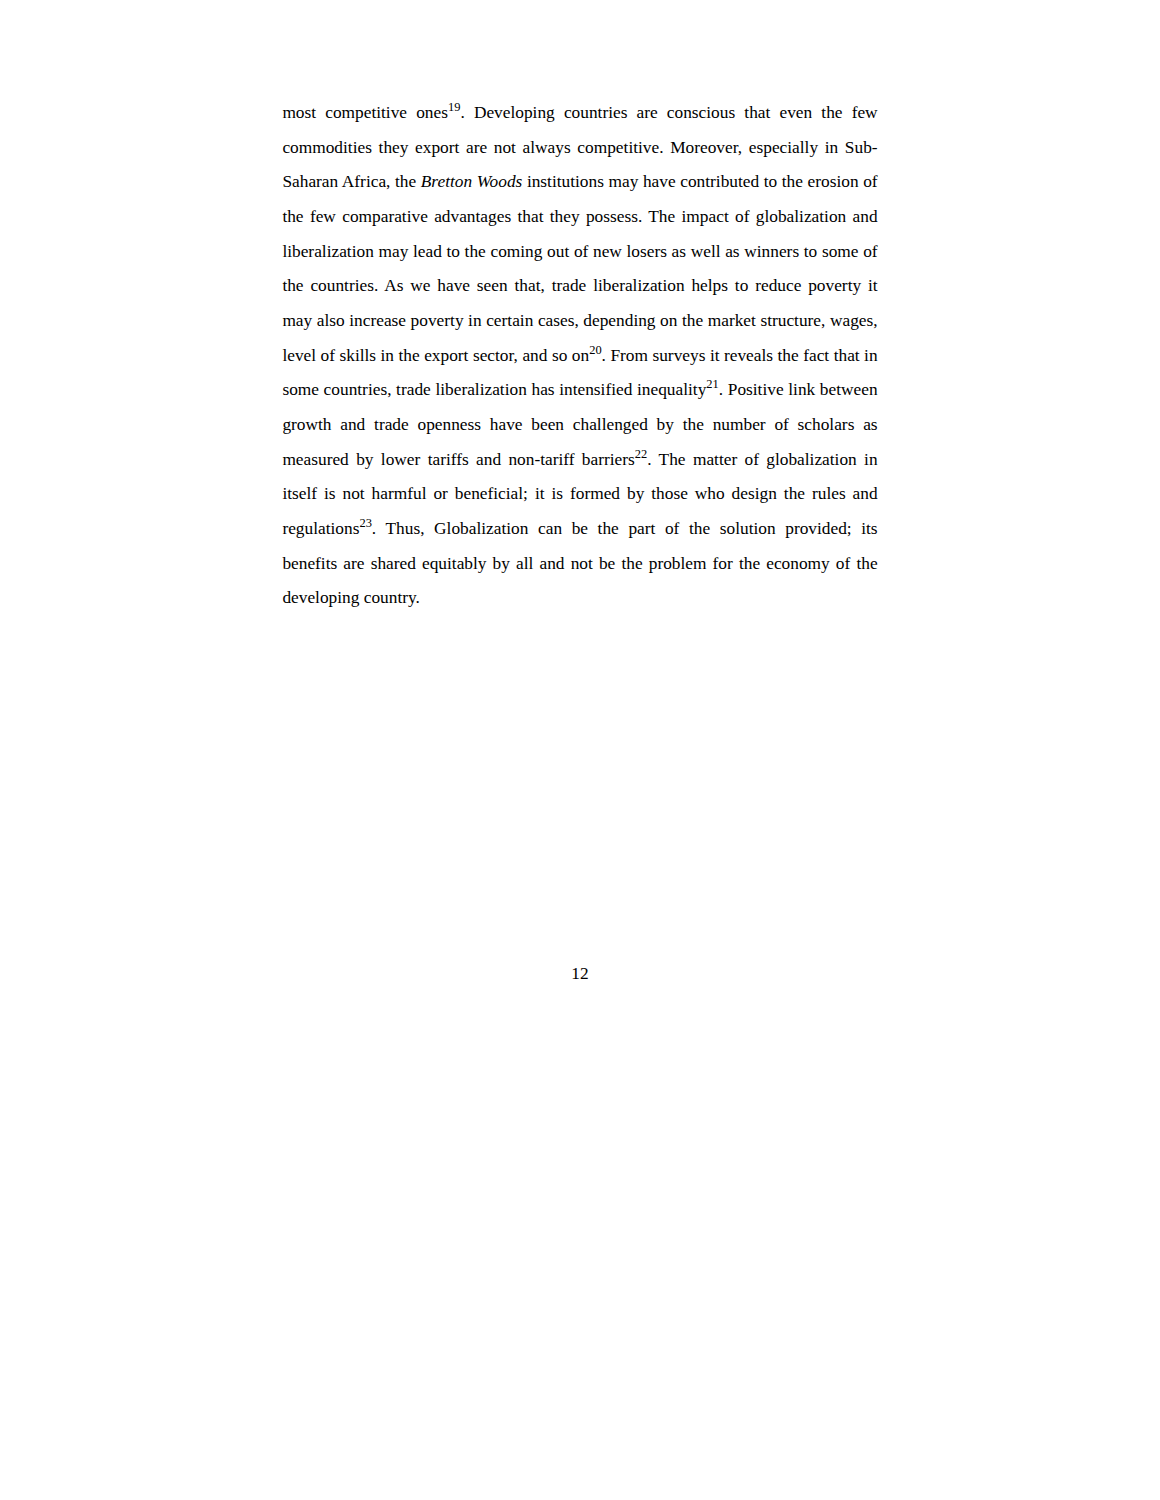most competitive ones19. Developing countries are conscious that even the few commodities they export are not always competitive. Moreover, especially in Sub-Saharan Africa, the Bretton Woods institutions may have contributed to the erosion of the few comparative advantages that they possess. The impact of globalization and liberalization may lead to the coming out of new losers as well as winners to some of the countries. As we have seen that, trade liberalization helps to reduce poverty it may also increase poverty in certain cases, depending on the market structure, wages, level of skills in the export sector, and so on20. From surveys it reveals the fact that in some countries, trade liberalization has intensified inequality21. Positive link between growth and trade openness have been challenged by the number of scholars as measured by lower tariffs and non-tariff barriers22. The matter of globalization in itself is not harmful or beneficial; it is formed by those who design the rules and regulations23. Thus, Globalization can be the part of the solution provided; its benefits are shared equitably by all and not be the problem for the economy of the developing country.
12